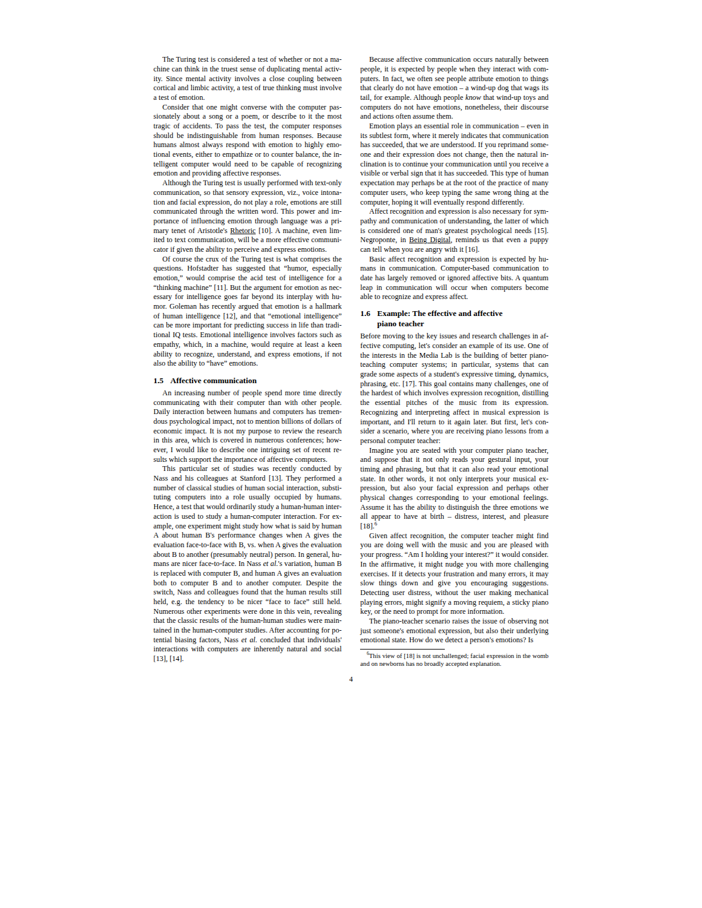The Turing test is considered a test of whether or not a machine can think in the truest sense of duplicating mental activity. Since mental activity involves a close coupling between cortical and limbic activity, a test of true thinking must involve a test of emotion.
Consider that one might converse with the computer passionately about a song or a poem, or describe to it the most tragic of accidents. To pass the test, the computer responses should be indistinguishable from human responses. Because humans almost always respond with emotion to highly emotional events, either to empathize or to counter balance, the intelligent computer would need to be capable of recognizing emotion and providing affective responses.
Although the Turing test is usually performed with text-only communication, so that sensory expression, viz., voice intonation and facial expression, do not play a role, emotions are still communicated through the written word. This power and importance of influencing emotion through language was a primary tenet of Aristotle's Rhetoric [10]. A machine, even limited to text communication, will be a more effective communicator if given the ability to perceive and express emotions.
Of course the crux of the Turing test is what comprises the questions. Hofstadter has suggested that “humor, especially emotion,” would comprise the acid test of intelligence for a “thinking machine” [11]. But the argument for emotion as necessary for intelligence goes far beyond its interplay with humor. Goleman has recently argued that emotion is a hallmark of human intelligence [12], and that “emotional intelligence” can be more important for predicting success in life than traditional IQ tests. Emotional intelligence involves factors such as empathy, which, in a machine, would require at least a keen ability to recognize, understand, and express emotions, if not also the ability to “have” emotions.
1.5 Affective communication
An increasing number of people spend more time directly communicating with their computer than with other people. Daily interaction between humans and computers has tremendous psychological impact, not to mention billions of dollars of economic impact. It is not my purpose to review the research in this area, which is covered in numerous conferences; however, I would like to describe one intriguing set of recent results which support the importance of affective computers.
This particular set of studies was recently conducted by Nass and his colleagues at Stanford [13]. They performed a number of classical studies of human social interaction, substituting computers into a role usually occupied by humans. Hence, a test that would ordinarily study a human-human interaction is used to study a human-computer interaction. For example, one experiment might study how what is said by human A about human B's performance changes when A gives the evaluation face-to-face with B, vs. when A gives the evaluation about B to another (presumably neutral) person. In general, humans are nicer face-to-face. In Nass et al.'s variation, human B is replaced with computer B, and human A gives an evaluation both to computer B and to another computer. Despite the switch, Nass and colleagues found that the human results still held, e.g. the tendency to be nicer “face to face” still held. Numerous other experiments were done in this vein, revealing that the classic results of the human-human studies were maintained in the human-computer studies. After accounting for potential biasing factors, Nass et al. concluded that individuals' interactions with computers are inherently natural and social [13], [14].
Because affective communication occurs naturally between people, it is expected by people when they interact with computers. In fact, we often see people attribute emotion to things that clearly do not have emotion – a wind-up dog that wags its tail, for example. Although people know that wind-up toys and computers do not have emotions, nonetheless, their discourse and actions often assume them.
Emotion plays an essential role in communication – even in its subtlest form, where it merely indicates that communication has succeeded, that we are understood. If you reprimand someone and their expression does not change, then the natural inclination is to continue your communication until you receive a visible or verbal sign that it has succeeded. This type of human expectation may perhaps be at the root of the practice of many computer users, who keep typing the same wrong thing at the computer, hoping it will eventually respond differently.
Affect recognition and expression is also necessary for sympathy and communication of understanding, the latter of which is considered one of man's greatest psychological needs [15]. Negroponte, in Being Digital, reminds us that even a puppy can tell when you are angry with it [16].
Basic affect recognition and expression is expected by humans in communication. Computer-based communication to date has largely removed or ignored affective bits. A quantum leap in communication will occur when computers become able to recognize and express affect.
1.6 Example: The effective and affectivepiano teacher
Before moving to the key issues and research challenges in affective computing, let's consider an example of its use. One of the interests in the Media Lab is the building of better piano-teaching computer systems; in particular, systems that can grade some aspects of a student's expressive timing, dynamics, phrasing, etc. [17]. This goal contains many challenges, one of the hardest of which involves expression recognition, distilling the essential pitches of the music from its expression. Recognizing and interpreting affect in musical expression is important, and I'll return to it again later. But first, let's consider a scenario, where you are receiving piano lessons from a personal computer teacher:
Imagine you are seated with your computer piano teacher, and suppose that it not only reads your gestural input, your timing and phrasing, but that it can also read your emotional state. In other words, it not only interprets your musical expression, but also your facial expression and perhaps other physical changes corresponding to your emotional feelings. Assume it has the ability to distinguish the three emotions we all appear to have at birth – distress, interest, and pleasure [18].6
Given affect recognition, the computer teacher might find you are doing well with the music and you are pleased with your progress. “Am I holding your interest?” it would consider. In the affirmative, it might nudge you with more challenging exercises. If it detects your frustration and many errors, it may slow things down and give you encouraging suggestions. Detecting user distress, without the user making mechanical playing errors, might signify a moving requiem, a sticky piano key, or the need to prompt for more information.
The piano-teacher scenario raises the issue of observing not just someone's emotional expression, but also their underlying emotional state. How do we detect a person's emotions? Is
6This view of [18] is not unchallenged; facial expression in the womb and on newborns has no broadly accepted explanation.
4